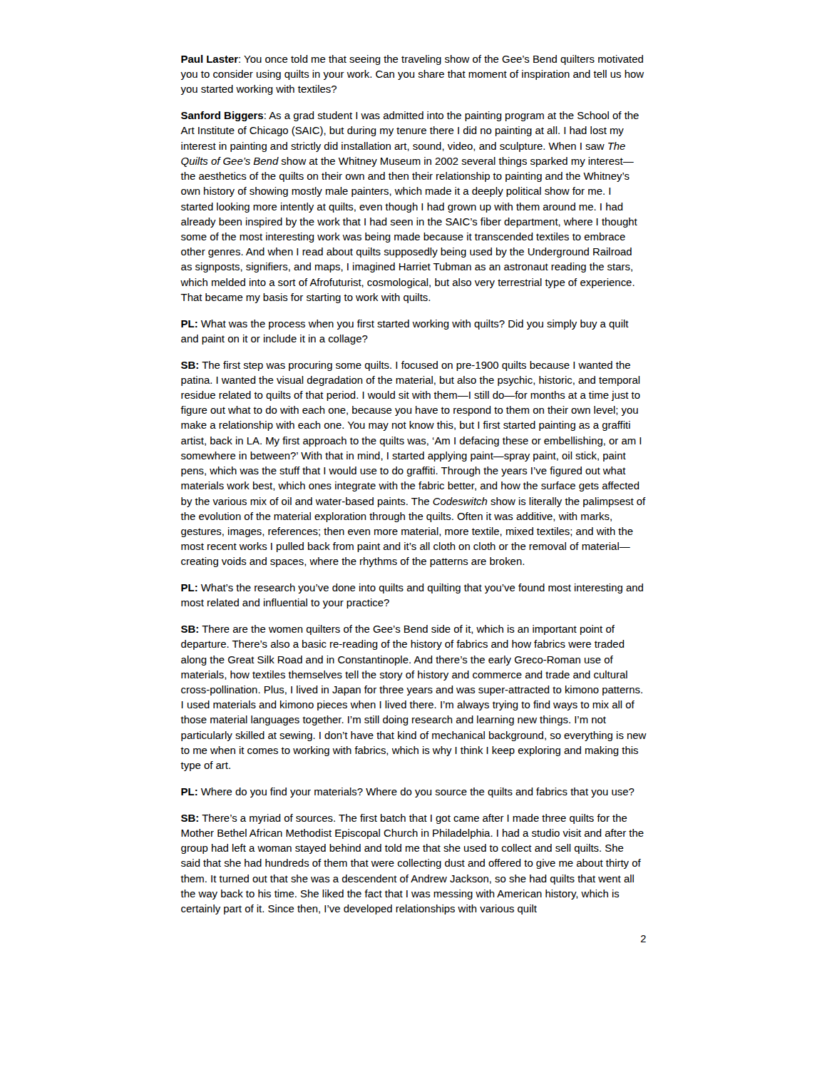Paul Laster: You once told me that seeing the traveling show of the Gee’s Bend quilters motivated you to consider using quilts in your work. Can you share that moment of inspiration and tell us how you started working with textiles?
Sanford Biggers: As a grad student I was admitted into the painting program at the School of the Art Institute of Chicago (SAIC), but during my tenure there I did no painting at all. I had lost my interest in painting and strictly did installation art, sound, video, and sculpture. When I saw The Quilts of Gee’s Bend show at the Whitney Museum in 2002 several things sparked my interest—the aesthetics of the quilts on their own and then their relationship to painting and the Whitney’s own history of showing mostly male painters, which made it a deeply political show for me. I started looking more intently at quilts, even though I had grown up with them around me. I had already been inspired by the work that I had seen in the SAIC’s fiber department, where I thought some of the most interesting work was being made because it transcended textiles to embrace other genres. And when I read about quilts supposedly being used by the Underground Railroad as signposts, signifiers, and maps, I imagined Harriet Tubman as an astronaut reading the stars, which melded into a sort of Afrofuturist, cosmological, but also very terrestrial type of experience. That became my basis for starting to work with quilts.
PL: What was the process when you first started working with quilts? Did you simply buy a quilt and paint on it or include it in a collage?
SB: The first step was procuring some quilts. I focused on pre-1900 quilts because I wanted the patina. I wanted the visual degradation of the material, but also the psychic, historic, and temporal residue related to quilts of that period. I would sit with them—I still do—for months at a time just to figure out what to do with each one, because you have to respond to them on their own level; you make a relationship with each one. You may not know this, but I first started painting as a graffiti artist, back in LA. My first approach to the quilts was, ‘Am I defacing these or embellishing, or am I somewhere in between?’ With that in mind, I started applying paint—spray paint, oil stick, paint pens, which was the stuff that I would use to do graffiti. Through the years I’ve figured out what materials work best, which ones integrate with the fabric better, and how the surface gets affected by the various mix of oil and water-based paints. The Codeswitch show is literally the palimpsest of the evolution of the material exploration through the quilts. Often it was additive, with marks, gestures, images, references; then even more material, more textile, mixed textiles; and with the most recent works I pulled back from paint and it’s all cloth on cloth or the removal of material—creating voids and spaces, where the rhythms of the patterns are broken.
PL: What’s the research you’ve done into quilts and quilting that you’ve found most interesting and most related and influential to your practice?
SB: There are the women quilters of the Gee’s Bend side of it, which is an important point of departure. There’s also a basic re-reading of the history of fabrics and how fabrics were traded along the Great Silk Road and in Constantinople. And there’s the early Greco-Roman use of materials, how textiles themselves tell the story of history and commerce and trade and cultural cross-pollination. Plus, I lived in Japan for three years and was super-attracted to kimono patterns. I used materials and kimono pieces when I lived there. I’m always trying to find ways to mix all of those material languages together. I’m still doing research and learning new things. I’m not particularly skilled at sewing. I don’t have that kind of mechanical background, so everything is new to me when it comes to working with fabrics, which is why I think I keep exploring and making this type of art.
PL: Where do you find your materials? Where do you source the quilts and fabrics that you use?
SB: There’s a myriad of sources. The first batch that I got came after I made three quilts for the Mother Bethel African Methodist Episcopal Church in Philadelphia. I had a studio visit and after the group had left a woman stayed behind and told me that she used to collect and sell quilts. She said that she had hundreds of them that were collecting dust and offered to give me about thirty of them. It turned out that she was a descendent of Andrew Jackson, so she had quilts that went all the way back to his time. She liked the fact that I was messing with American history, which is certainly part of it. Since then, I’ve developed relationships with various quilt
2